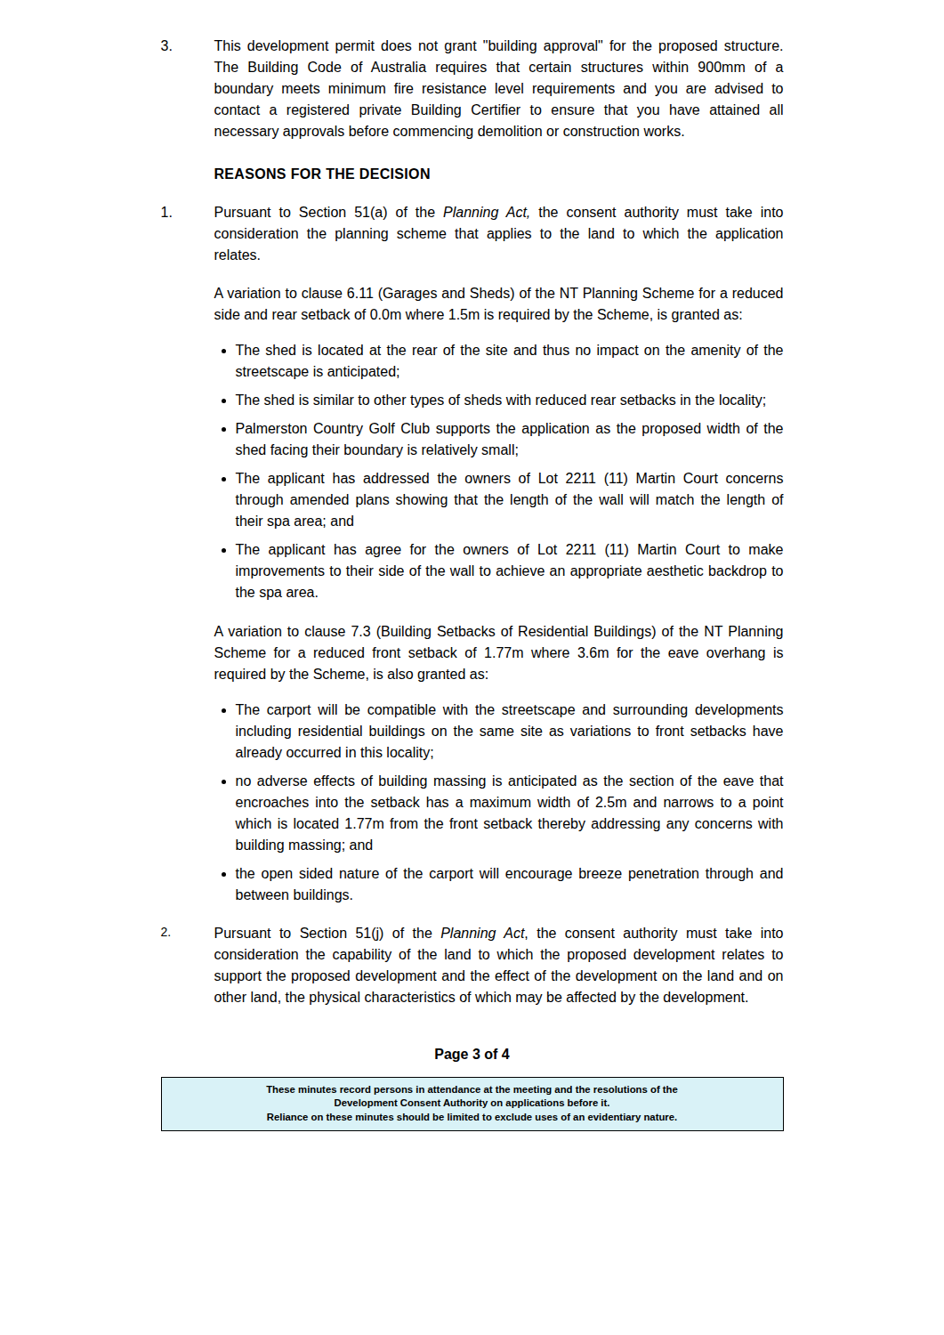3.
This development permit does not grant "building approval" for the proposed structure. The Building Code of Australia requires that certain structures within 900mm of a boundary meets minimum fire resistance level requirements and you are advised to contact a registered private Building Certifier to ensure that you have attained all necessary approvals before commencing demolition or construction works.
REASONS FOR THE DECISION
1.
Pursuant to Section 51(a) of the Planning Act, the consent authority must take into consideration the planning scheme that applies to the land to which the application relates.
A variation to clause 6.11 (Garages and Sheds) of the NT Planning Scheme for a reduced side and rear setback of 0.0m where 1.5m is required by the Scheme, is granted as:
The shed is located at the rear of the site and thus no impact on the amenity of the streetscape is anticipated;
The shed is similar to other types of sheds with reduced rear setbacks in the locality;
Palmerston Country Golf Club supports the application as the proposed width of the shed facing their boundary is relatively small;
The applicant has addressed the owners of Lot 2211 (11) Martin Court concerns through amended plans showing that the length of the wall will match the length of their spa area; and
The applicant has agree for the owners of Lot 2211 (11) Martin Court to make improvements to their side of the wall to achieve an appropriate aesthetic backdrop to the spa area.
A variation to clause 7.3 (Building Setbacks of Residential Buildings) of the NT Planning Scheme for a reduced front setback of 1.77m where 3.6m for the eave overhang is required by the Scheme, is also granted as:
The carport will be compatible with the streetscape and surrounding developments including residential buildings on the same site as variations to front setbacks have already occurred in this locality;
no adverse effects of building massing is anticipated as the section of the eave that encroaches into the setback has a maximum width of 2.5m and narrows to a point which is located 1.77m from the front setback thereby addressing any concerns with building massing; and
the open sided nature of the carport will encourage breeze penetration through and between buildings.
2.
Pursuant to Section 51(j) of the Planning Act, the consent authority must take into consideration the capability of the land to which the proposed development relates to support the proposed development and the effect of the development on the land and on other land, the physical characteristics of which may be affected by the development.
Page 3 of 4
These minutes record persons in attendance at the meeting and the resolutions of the
Development Consent Authority on applications before it.
Reliance on these minutes should be limited to exclude uses of an evidentiary nature.